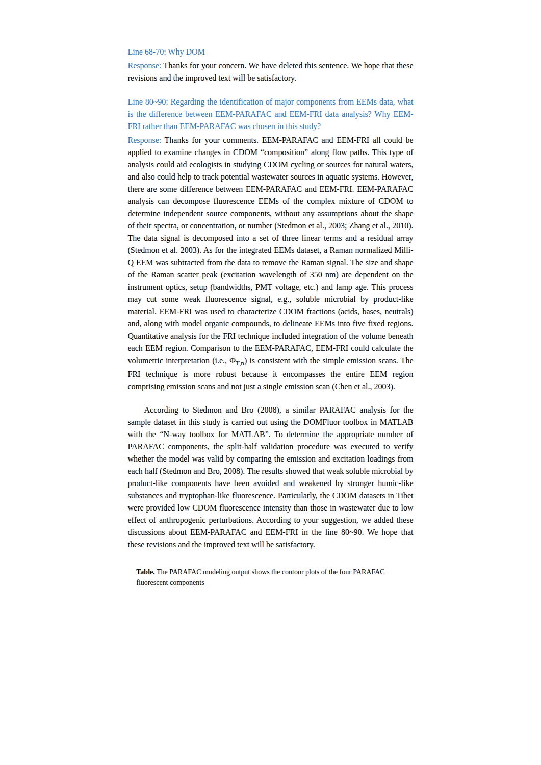Line 68-70: Why DOM
Response: Thanks for your concern. We have deleted this sentence. We hope that these revisions and the improved text will be satisfactory.
Line 80~90: Regarding the identification of major components from EEMs data, what is the difference between EEM-PARAFAC and EEM-FRI data analysis? Why EEM-FRI rather than EEM-PARAFAC was chosen in this study?
Response: Thanks for your comments. EEM-PARAFAC and EEM-FRI all could be applied to examine changes in CDOM “composition” along flow paths. This type of analysis could aid ecologists in studying CDOM cycling or sources for natural waters, and also could help to track potential wastewater sources in aquatic systems. However, there are some difference between EEM-PARAFAC and EEM-FRI. EEM-PARAFAC analysis can decompose fluorescence EEMs of the complex mixture of CDOM to determine independent source components, without any assumptions about the shape of their spectra, or concentration, or number (Stedmon et al., 2003; Zhang et al., 2010). The data signal is decomposed into a set of three linear terms and a residual array (Stedmon et al. 2003). As for the integrated EEMs dataset, a Raman normalized Milli-Q EEM was subtracted from the data to remove the Raman signal. The size and shape of the Raman scatter peak (excitation wavelength of 350 nm) are dependent on the instrument optics, setup (bandwidths, PMT voltage, etc.) and lamp age. This process may cut some weak fluorescence signal, e.g., soluble microbial by product-like material. EEM-FRI was used to characterize CDOM fractions (acids, bases, neutrals) and, along with model organic compounds, to delineate EEMs into five fixed regions. Quantitative analysis for the FRI technique included integration of the volume beneath each EEM region. Comparison to the EEM-PARAFAC, EEM-FRI could calculate the volumetric interpretation (i.e., ΦT,n) is consistent with the simple emission scans. The FRI technique is more robust because it encompasses the entire EEM region comprising emission scans and not just a single emission scan (Chen et al., 2003).
According to Stedmon and Bro (2008), a similar PARAFAC analysis for the sample dataset in this study is carried out using the DOMFluor toolbox in MATLAB with the “N-way toolbox for MATLAB”. To determine the appropriate number of PARAFAC components, the split-half validation procedure was executed to verify whether the model was valid by comparing the emission and excitation loadings from each half (Stedmon and Bro, 2008). The results showed that weak soluble microbial by product-like components have been avoided and weakened by stronger humic-like substances and tryptophan-like fluorescence. Particularly, the CDOM datasets in Tibet were provided low CDOM fluorescence intensity than those in wastewater due to low effect of anthropogenic perturbations. According to your suggestion, we added these discussions about EEM-PARAFAC and EEM-FRI in the line 80~90. We hope that these revisions and the improved text will be satisfactory.
Table. The PARAFAC modeling output shows the contour plots of the four PARAFAC fluorescent components